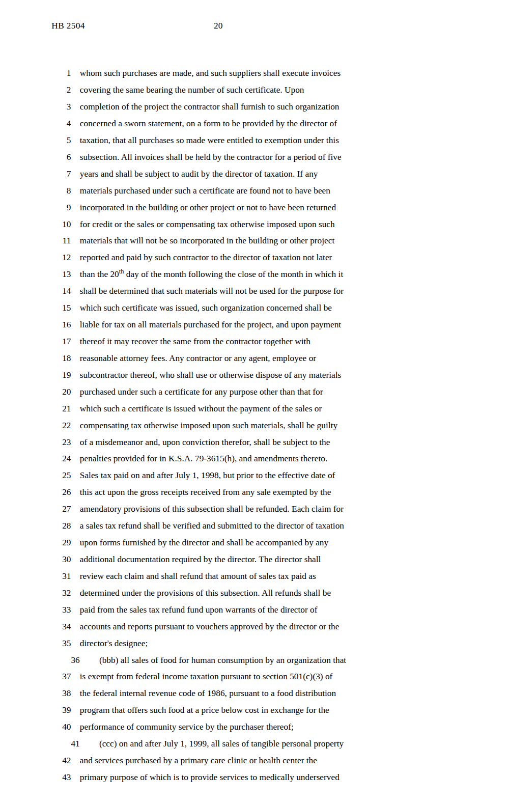HB 2504 20
1whom such purchases are made, and such suppliers shall execute invoices
2covering the same bearing the number of such certificate. Upon
3completion of the project the contractor shall furnish to such organization
4concerned a sworn statement, on a form to be provided by the director of
5taxation, that all purchases so made were entitled to exemption under this
6subsection. All invoices shall be held by the contractor for a period of five
7years and shall be subject to audit by the director of taxation. If any
8materials purchased under such a certificate are found not to have been
9incorporated in the building or other project or not to have been returned
10for credit or the sales or compensating tax otherwise imposed upon such
11materials that will not be so incorporated in the building or other project
12reported and paid by such contractor to the director of taxation not later
13than the 20th day of the month following the close of the month in which it
14shall be determined that such materials will not be used for the purpose for
15which such certificate was issued, such organization concerned shall be
16liable for tax on all materials purchased for the project, and upon payment
17thereof it may recover the same from the contractor together with
18reasonable attorney fees. Any contractor or any agent, employee or
19subcontractor thereof, who shall use or otherwise dispose of any materials
20purchased under such a certificate for any purpose other than that for
21which such a certificate is issued without the payment of the sales or
22compensating tax otherwise imposed upon such materials, shall be guilty
23of a misdemeanor and, upon conviction therefor, shall be subject to the
24penalties provided for in K.S.A. 79-3615(h), and amendments thereto.
25 Sales tax paid on and after July 1, 1998, but prior to the effective date of
26this act upon the gross receipts received from any sale exempted by the
27amendatory provisions of this subsection shall be refunded. Each claim for
28a sales tax refund shall be verified and submitted to the director of taxation
29upon forms furnished by the director and shall be accompanied by any
30additional documentation required by the director. The director shall
31review each claim and shall refund that amount of sales tax paid as
32determined under the provisions of this subsection. All refunds shall be
33paid from the sales tax refund fund upon warrants of the director of
34accounts and reports pursuant to vouchers approved by the director or the
35director's designee;
36(bbb) all sales of food for human consumption by an organization that
37is exempt from federal income taxation pursuant to section 501(c)(3) of
38the federal internal revenue code of 1986, pursuant to a food distribution
39program that offers such food at a price below cost in exchange for the
40performance of community service by the purchaser thereof;
41(ccc) on and after July 1, 1999, all sales of tangible personal property
42and services purchased by a primary care clinic or health center the
43primary purpose of which is to provide services to medically underserved